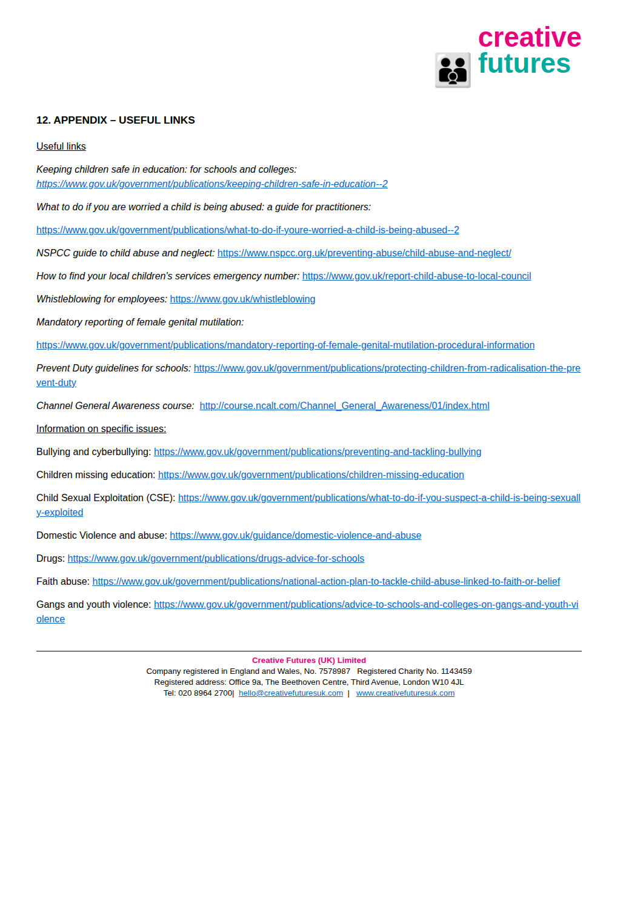👪creative
futures
12. APPENDIX – USEFUL LINKS
Useful links
Keeping children safe in education: for schools and colleges:
https://www.gov.uk/government/publications/keeping-children-safe-in-education--2
What to do if you are worried a child is being abused: a guide for practitioners:
https://www.gov.uk/government/publications/what-to-do-if-youre-worried-a-child-is-being-abused--2
NSPCC guide to child abuse and neglect: https://www.nspcc.org.uk/preventing-abuse/child-abuse-and-neglect/
How to find your local children's services emergency number: https://www.gov.uk/report-child-abuse-to-local-council
Whistleblowing for employees: https://www.gov.uk/whistleblowing
Mandatory reporting of female genital mutilation:
https://www.gov.uk/government/publications/mandatory-reporting-of-female-genital-mutilation-procedural-information
Prevent Duty guidelines for schools: https://www.gov.uk/government/publications/protecting-children-from-radicalisation-the-prevent-duty
Channel General Awareness course: http://course.ncalt.com/Channel_General_Awareness/01/index.html
Information on specific issues:
Bullying and cyberbullying: https://www.gov.uk/government/publications/preventing-and-tackling-bullying
Children missing education: https://www.gov.uk/government/publications/children-missing-education
Child Sexual Exploitation (CSE): https://www.gov.uk/government/publications/what-to-do-if-you-suspect-a-child-is-being-sexually-exploited
Domestic Violence and abuse: https://www.gov.uk/guidance/domestic-violence-and-abuse
Drugs: https://www.gov.uk/government/publications/drugs-advice-for-schools
Faith abuse: https://www.gov.uk/government/publications/national-action-plan-to-tackle-child-abuse-linked-to-faith-or-belief
Gangs and youth violence: https://www.gov.uk/government/publications/advice-to-schools-and-colleges-on-gangs-and-youth-violence
Creative Futures (UK) Limited
Company registered in England and Wales, No. 7578987 Registered Charity No. 1143459
Registered address: Office 9a, The Beethoven Centre, Third Avenue, London W10 4JL
Tel: 020 8964 2700| hello@creativefuturesuk.com | www.creativefuturesuk.com